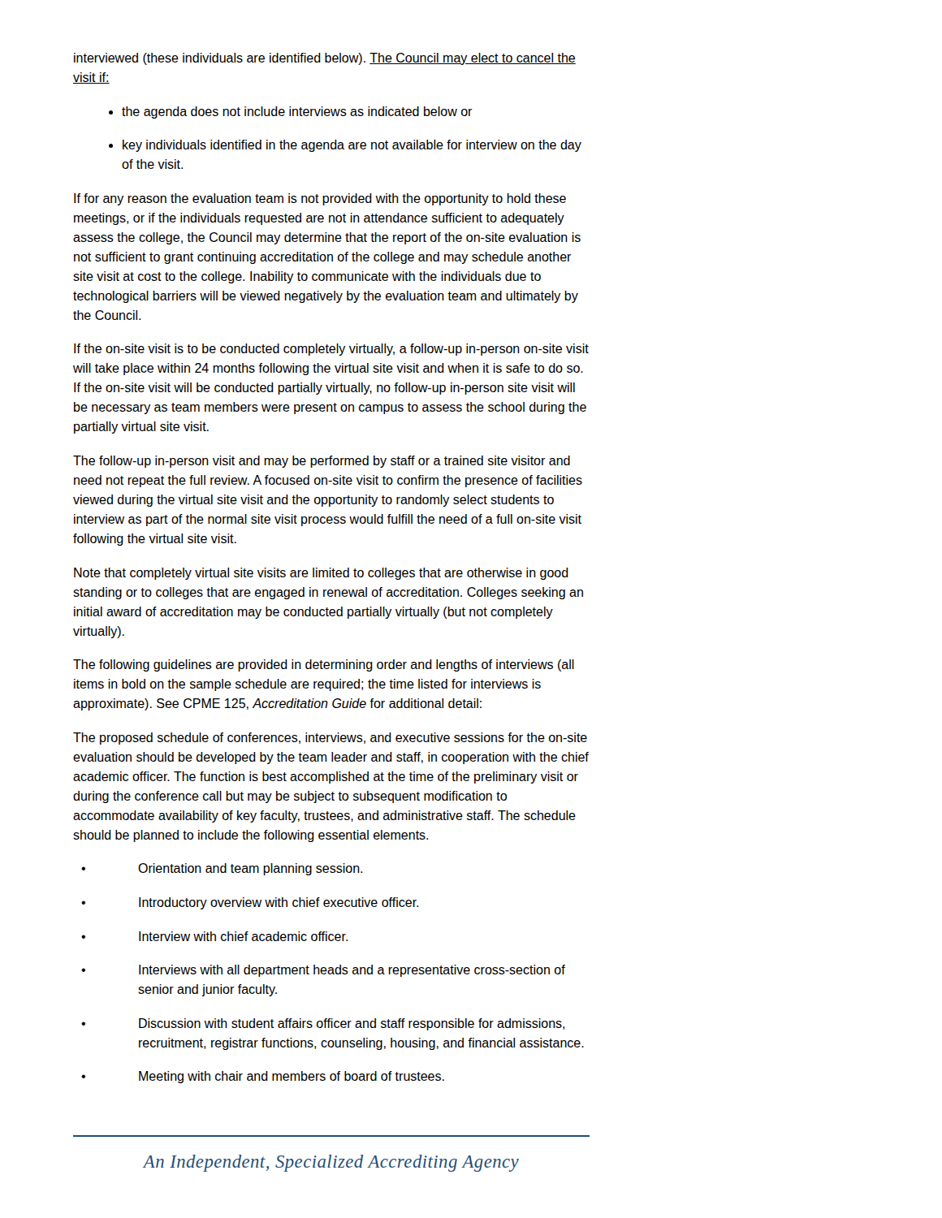interviewed (these individuals are identified below). The Council may elect to cancel the visit if:
the agenda does not include interviews as indicated below or
key individuals identified in the agenda are not available for interview on the day of the visit.
If for any reason the evaluation team is not provided with the opportunity to hold these meetings, or if the individuals requested are not in attendance sufficient to adequately assess the college, the Council may determine that the report of the on-site evaluation is not sufficient to grant continuing accreditation of the college and may schedule another site visit at cost to the college. Inability to communicate with the individuals due to technological barriers will be viewed negatively by the evaluation team and ultimately by the Council.
If the on-site visit is to be conducted completely virtually, a follow-up in-person on-site visit will take place within 24 months following the virtual site visit and when it is safe to do so. If the on-site visit will be conducted partially virtually, no follow-up in-person site visit will be necessary as team members were present on campus to assess the school during the partially virtual site visit.
The follow-up in-person visit and may be performed by staff or a trained site visitor and need not repeat the full review. A focused on-site visit to confirm the presence of facilities viewed during the virtual site visit and the opportunity to randomly select students to interview as part of the normal site visit process would fulfill the need of a full on-site visit following the virtual site visit.
Note that completely virtual site visits are limited to colleges that are otherwise in good standing or to colleges that are engaged in renewal of accreditation. Colleges seeking an initial award of accreditation may be conducted partially virtually (but not completely virtually).
The following guidelines are provided in determining order and lengths of interviews (all items in bold on the sample schedule are required; the time listed for interviews is approximate). See CPME 125, Accreditation Guide for additional detail:
The proposed schedule of conferences, interviews, and executive sessions for the on-site evaluation should be developed by the team leader and staff, in cooperation with the chief academic officer. The function is best accomplished at the time of the preliminary visit or during the conference call but may be subject to subsequent modification to accommodate availability of key faculty, trustees, and administrative staff. The schedule should be planned to include the following essential elements.
•Orientation and team planning session.
•Introductory overview with chief executive officer.
•Interview with chief academic officer.
•Interviews with all department heads and a representative cross-section of senior and junior faculty.
•Discussion with student affairs officer and staff responsible for admissions, recruitment, registrar functions, counseling, housing, and financial assistance.
•Meeting with chair and members of board of trustees.
An Independent, Specialized Accrediting Agency